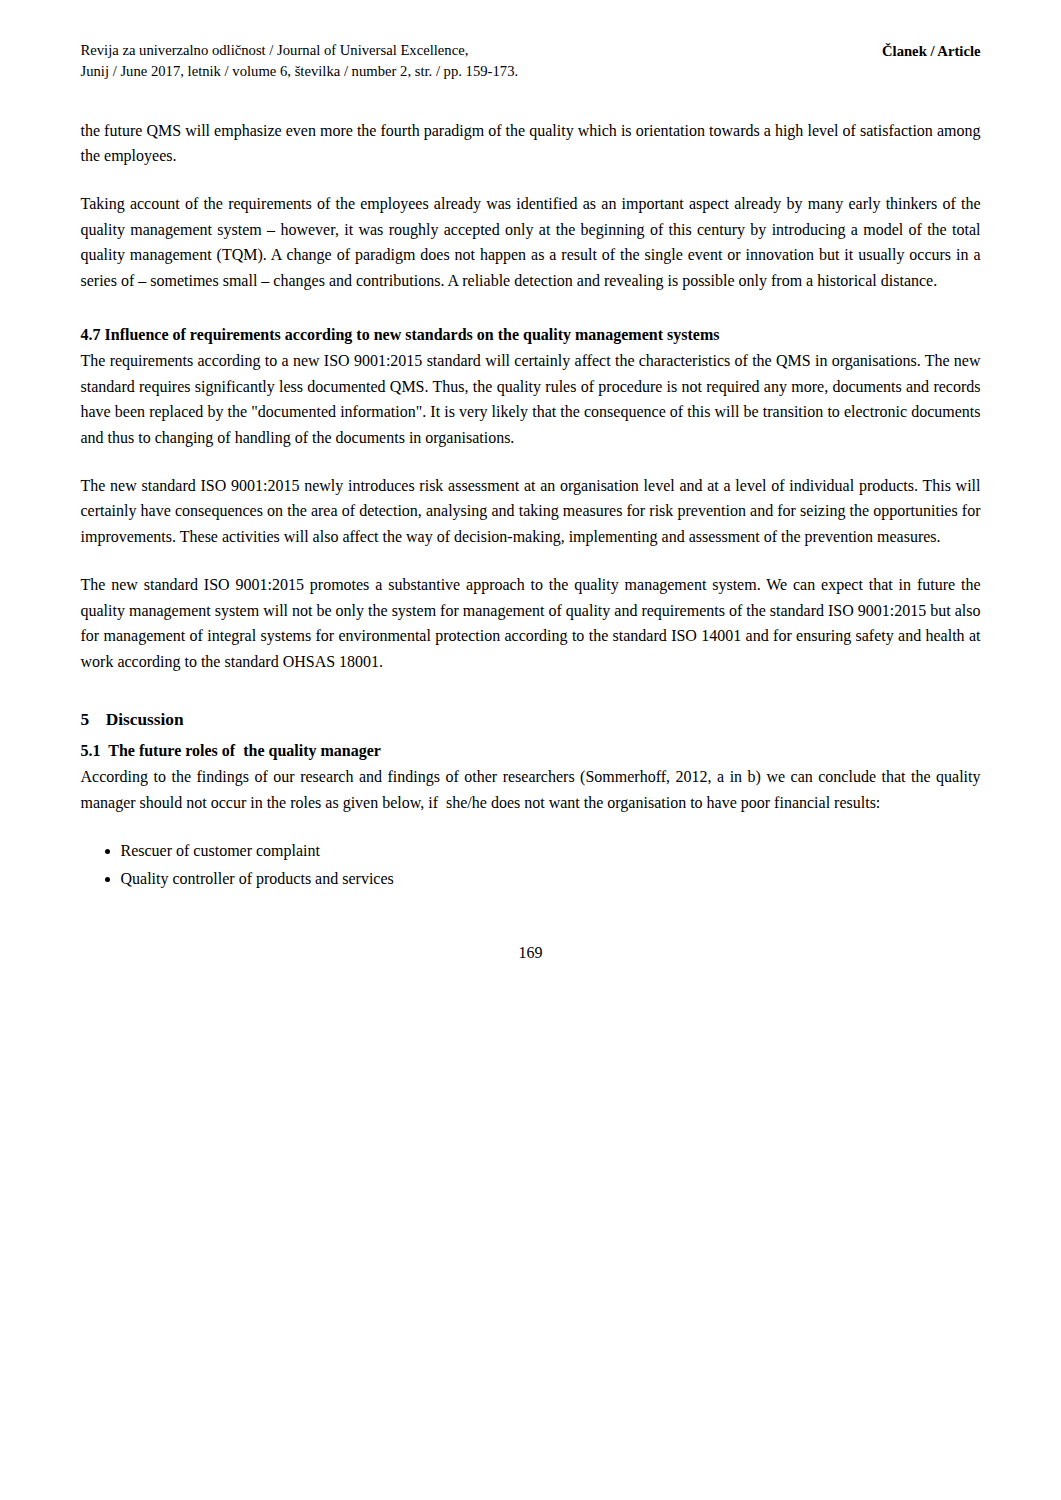Revija za univerzalno odličnost / Journal of Universal Excellence,
Junij / June 2017, letnik / volume 6, številka / number 2, str. / pp. 159-173.
Članek / Article
the future QMS will emphasize even more the fourth paradigm of the quality which is orientation towards a high level of satisfaction among the employees.
Taking account of the requirements of the employees already was identified as an important aspect already by many early thinkers of the quality management system – however, it was roughly accepted only at the beginning of this century by introducing a model of the total quality management (TQM). A change of paradigm does not happen as a result of the single event or innovation but it usually occurs in a series of – sometimes small – changes and contributions. A reliable detection and revealing is possible only from a historical distance.
4.7 Influence of requirements according to new standards on the quality management systems
The requirements according to a new ISO 9001:2015 standard will certainly affect the characteristics of the QMS in organisations. The new standard requires significantly less documented QMS. Thus, the quality rules of procedure is not required any more, documents and records have been replaced by the "documented information". It is very likely that the consequence of this will be transition to electronic documents and thus to changing of handling of the documents in organisations.
The new standard ISO 9001:2015 newly introduces risk assessment at an organisation level and at a level of individual products. This will certainly have consequences on the area of detection, analysing and taking measures for risk prevention and for seizing the opportunities for improvements. These activities will also affect the way of decision-making, implementing and assessment of the prevention measures.
The new standard ISO 9001:2015 promotes a substantive approach to the quality management system. We can expect that in future the quality management system will not be only the system for management of quality and requirements of the standard ISO 9001:2015 but also for management of integral systems for environmental protection according to the standard ISO 14001 and for ensuring safety and health at work according to the standard OHSAS 18001.
5 Discussion
5.1 The future roles of the quality manager
According to the findings of our research and findings of other researchers (Sommerhoff, 2012, a in b) we can conclude that the quality manager should not occur in the roles as given below, if she/he does not want the organisation to have poor financial results:
Rescuer of customer complaint
Quality controller of products and services
169